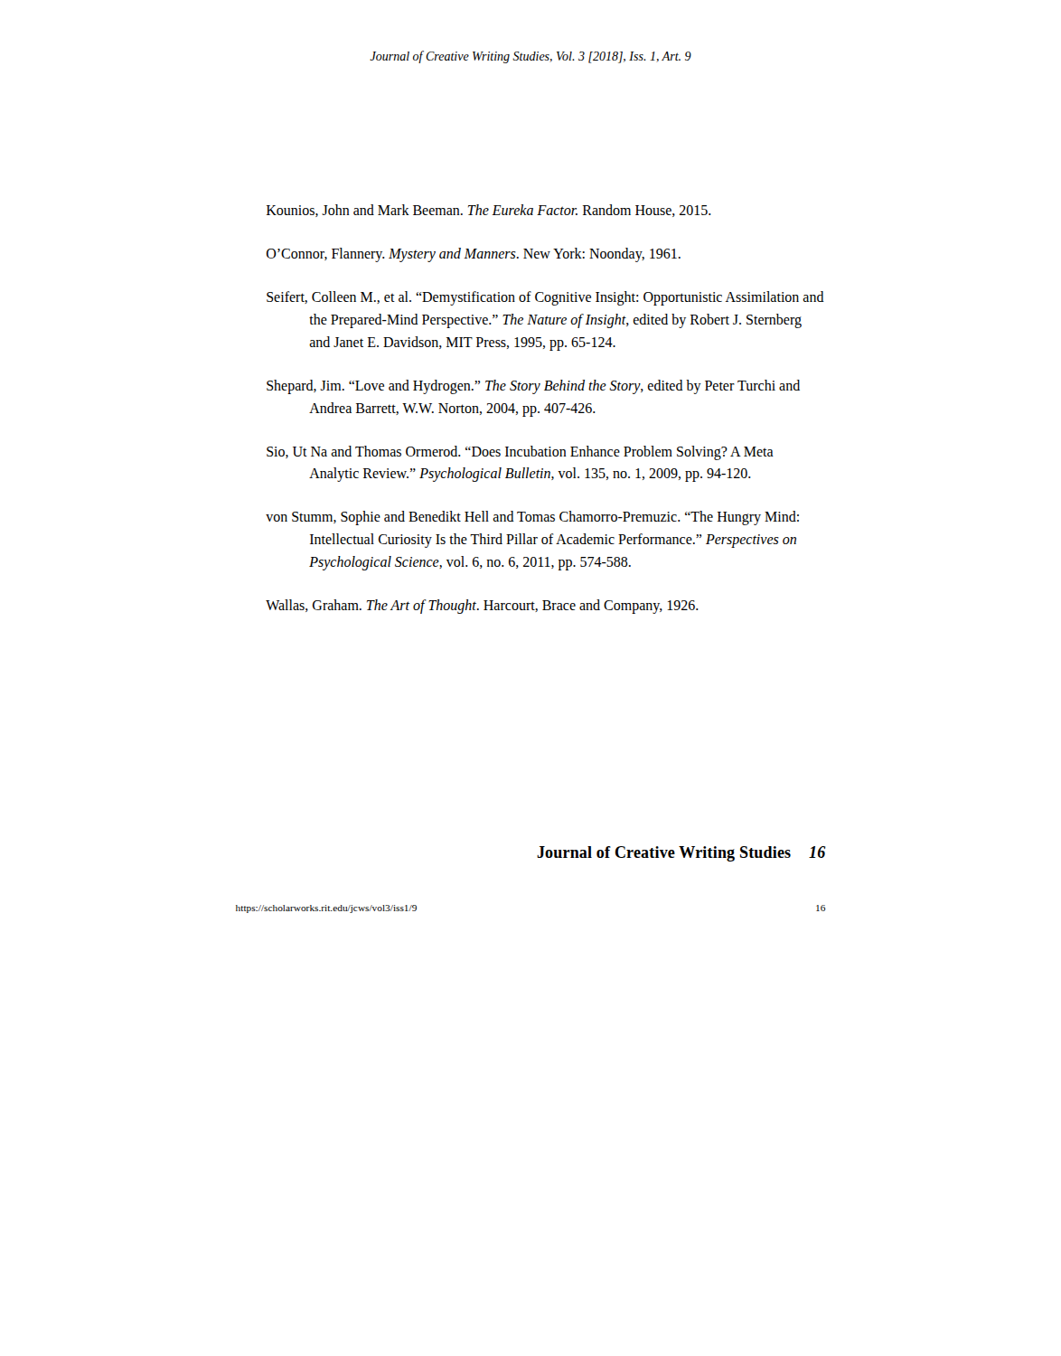Journal of Creative Writing Studies, Vol. 3 [2018], Iss. 1, Art. 9
Kounios, John and Mark Beeman. The Eureka Factor. Random House, 2015.
O’Connor, Flannery. Mystery and Manners. New York: Noonday, 1961.
Seifert, Colleen M., et al. “Demystification of Cognitive Insight: Opportunistic Assimilation and the Prepared-Mind Perspective.” The Nature of Insight, edited by Robert J. Sternberg and Janet E. Davidson, MIT Press, 1995, pp. 65-124.
Shepard, Jim. “Love and Hydrogen.” The Story Behind the Story, edited by Peter Turchi and Andrea Barrett, W.W. Norton, 2004, pp. 407-426.
Sio, Ut Na and Thomas Ormerod. “Does Incubation Enhance Problem Solving? A Meta Analytic Review.” Psychological Bulletin, vol. 135, no. 1, 2009, pp. 94-120.
von Stumm, Sophie and Benedikt Hell and Tomas Chamorro-Premuzic. “The Hungry Mind: Intellectual Curiosity Is the Third Pillar of Academic Performance.” Perspectives on Psychological Science, vol. 6, no. 6, 2011, pp. 574-588.
Wallas, Graham. The Art of Thought. Harcourt, Brace and Company, 1926.
Journal of Creative Writing Studies16
https://scholarworks.rit.edu/jcws/vol3/iss1/9 16